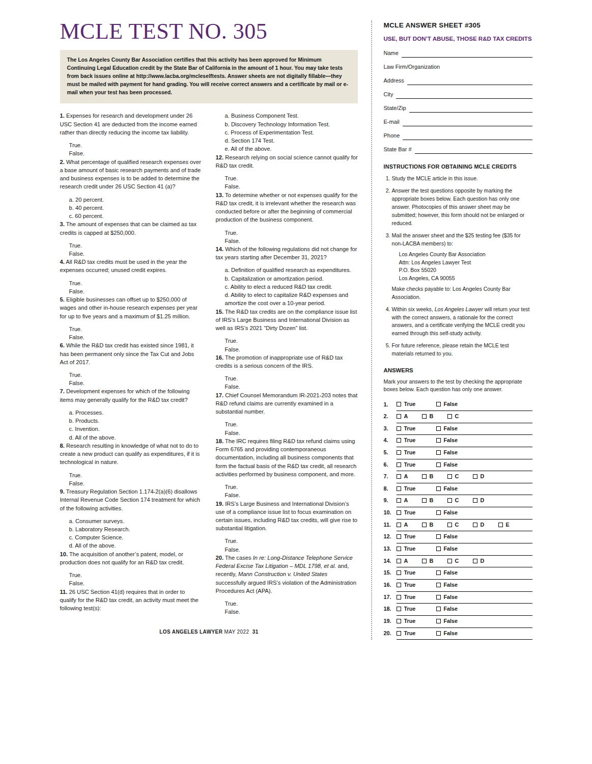MCLE TEST NO. 305
The Los Angeles County Bar Association certifies that this activity has been approved for Minimum Continuing Legal Education credit by the State Bar of California in the amount of 1 hour. You may take tests from back issues online at http://www.lacba.org/mcleselftests. Answer sheets are not digitally fillable—they must be mailed with payment for hand grading. You will receive correct answers and a certificate by mail or e-mail when your test has been processed.
1. Expenses for research and development under 26 USC Section 41 are deducted from the income earned rather than directly reducing the income tax liability.
True.
False.
2. What percentage of qualified research expenses over a base amount of basic research payments and of trade and business expenses is to be added to determine the research credit under 26 USC Section 41 (a)?
a. 20 percent.
b. 40 percent.
c. 60 percent.
3. The amount of expenses that can be claimed as tax credits is capped at $250,000.
True.
False.
4. All R&D tax credits must be used in the year the expenses occurred; unused credit expires.
True.
False.
5. Eligible businesses can offset up to $250,000 of wages and other in-house research expenses per year for up to five years and a maximum of $1.25 million.
True.
False.
6. While the R&D tax credit has existed since 1981, it has been permanent only since the Tax Cut and Jobs Act of 2017.
True.
False.
7. Development expenses for which of the following items may generally qualify for the R&D tax credit?
a. Processes.
b. Products.
c. Invention.
d. All of the above.
8. Research resulting in knowledge of what not to do to create a new product can qualify as expenditures, if it is technological in nature.
True.
False.
9. Treasury Regulation Section 1.174-2(a)(6) disallows Internal Revenue Code Section 174 treatment for which of the following activities.
a. Consumer surveys.
b. Laboratory Research.
c. Computer Science.
d. All of the above.
10. The acquisition of another’s patent, model, or production does not qualify for an R&D tax credit.
True.
False.
11. 26 USC Section 41(d) requires that in order to qualify for the R&D tax credit, an activity must meet the following test(s):
a. Business Component Test.
b. Discovery Technology Information Test.
c. Process of Experimentation Test.
d. Section 174 Test.
e. All of the above.
12. Research relying on social science cannot qualify for R&D tax credit.
True.
False.
13. To determine whether or not expenses qualify for the R&D tax credit, it is irrelevant whether the research was conducted before or after the beginning of commercial production of the business component.
True.
False.
14. Which of the following regulations did not change for tax years starting after December 31, 2021?
a. Definition of qualified research as expenditures.
b. Capitalization or amortization period.
c. Ability to elect a reduced R&D tax credit.
d. Ability to elect to capitalize R&D expenses and amortize the cost over a 10-year period.
15. The R&D tax credits are on the compliance issue list of IRS’s Large Business and International Division as well as IRS’s 2021 “Dirty Dozen” list.
True.
False.
16. The promotion of inappropriate use of R&D tax credits is a serious concern of the IRS.
True.
False.
17. Chief Counsel Memorandum IR-2021-203 notes that R&D refund claims are currently examined in a substantial number.
True.
False.
18. The IRC requires filing R&D tax refund claims using Form 6765 and providing contemporaneous documentation, including all business components that form the factual basis of the R&D tax credit, all research activities performed by business component, and more.
True.
False.
19. IRS’s Large Business and International Division’s use of a compliance issue list to focus examination on certain issues, including R&D tax credits, will give rise to substantial litigation.
True.
False.
20. The cases In re: Long-Distance Telephone Service Federal Excise Tax Litigation – MDL 1798, et al. and, recently, Mann Construction v. United States successfully argued IRS’s violation of the Administration Procedures Act (APA).
True.
False.
LOS ANGELES LAWYER MAY 2022 31
MCLE ANSWER SHEET #305
Use, but don’t abuse, those R&D tax credits
Name
Law Firm/Organization
Address
City
State/Zip
E-mail
Phone
State Bar #
INSTRUCTIONS FOR OBTAINING MCLE CREDITS
Study the MCLE article in this issue.
Answer the test questions opposite by marking the appropriate boxes below. Each question has only one answer. Photocopies of this answer sheet may be submitted; however, this form should not be enlarged or reduced.
Mail the answer sheet and the $25 testing fee ($35 for non-LACBA members) to:
Los Angeles County Bar Association
Attn: Los Angeles Lawyer Test
P.O. Box 55020
Los Angeles, CA 90055
Make checks payable to: Los Angeles County Bar Association.
Within six weeks, Los Angeles Lawyer will return your test with the correct answers, a rationale for the correct answers, and a certificate verifying the MCLE credit you earned through this self-study activity.
For future reference, please retain the MCLE test materials returned to you.
ANSWERS
Mark your answers to the test by checking the appropriate boxes below. Each question has only one answer.
| 1. | True False |
| 2. | A B C |
| 3. | True False |
| 4. | True False |
| 5. | True False |
| 6. | True False |
| 7. | A B C D |
| 8. | True False |
| 9. | A B C D |
| 10. | True False |
| 11. | A B C D E |
| 12. | True False |
| 13. | True False |
| 14. | A B C D |
| 15. | True False |
| 16. | True False |
| 17. | True False |
| 18. | True False |
| 19. | True False |
| 20. | True False |